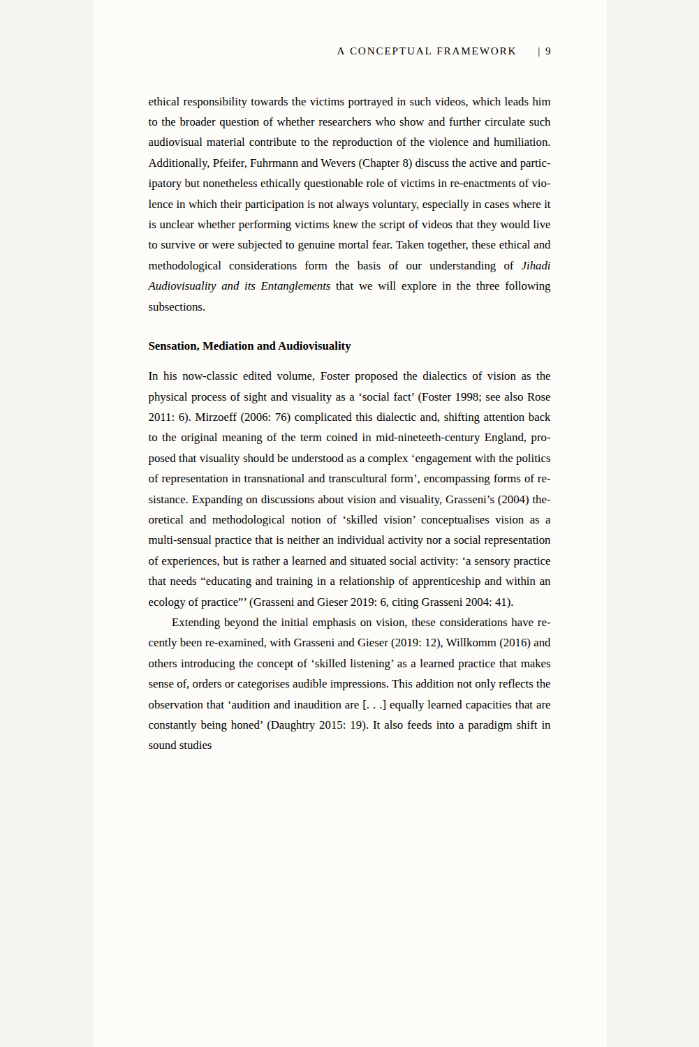A CONCEPTUAL FRAMEWORK | 9
ethical responsibility towards the victims portrayed in such videos, which leads him to the broader question of whether researchers who show and further circulate such audiovisual material contribute to the reproduction of the violence and humiliation. Additionally, Pfeifer, Fuhrmann and Wevers (Chapter 8) discuss the active and participatory but nonetheless ethically questionable role of victims in re-enactments of violence in which their participation is not always voluntary, especially in cases where it is unclear whether performing victims knew the script of videos that they would live to survive or were subjected to genuine mortal fear. Taken together, these ethical and methodological considerations form the basis of our understanding of Jihadi Audiovisuality and its Entanglements that we will explore in the three following subsections.
Sensation, Mediation and Audiovisuality
In his now-classic edited volume, Foster proposed the dialectics of vision as the physical process of sight and visuality as a ‘social fact’ (Foster 1998; see also Rose 2011: 6). Mirzoeff (2006: 76) complicated this dialectic and, shifting attention back to the original meaning of the term coined in mid-nineteeth-century England, proposed that visuality should be understood as a complex ‘engagement with the politics of representation in transnational and transcultural form’, encompassing forms of resistance. Expanding on discussions about vision and visuality, Grasseni’s (2004) theoretical and methodological notion of ‘skilled vision’ conceptualises vision as a multi-sensual practice that is neither an individual activity nor a social representation of experiences, but is rather a learned and situated social activity: ‘a sensory practice that needs “educating and training in a relationship of apprenticeship and within an ecology of practice”’ (Grasseni and Gieser 2019: 6, citing Grasseni 2004: 41).
Extending beyond the initial emphasis on vision, these considerations have recently been re-examined, with Grasseni and Gieser (2019: 12), Willkomm (2016) and others introducing the concept of ‘skilled listening’ as a learned practice that makes sense of, orders or categorises audible impressions. This addition not only reflects the observation that ‘audition and inaudition are [. . .] equally learned capacities that are constantly being honed’ (Daughtry 2015: 19). It also feeds into a paradigm shift in sound studies